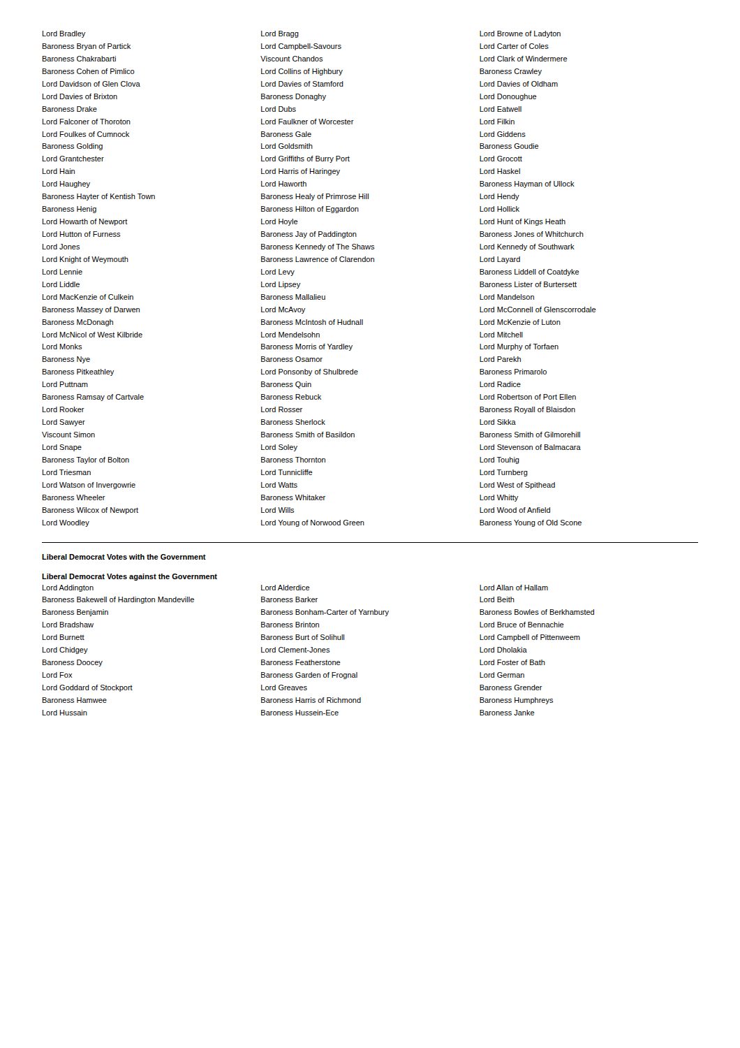| Lord Bradley | Lord Bragg | Lord Browne of Ladyton |
| Baroness Bryan of Partick | Lord Campbell-Savours | Lord Carter of Coles |
| Baroness Chakrabarti | Viscount Chandos | Lord Clark of Windermere |
| Baroness Cohen of Pimlico | Lord Collins of Highbury | Baroness Crawley |
| Lord Davidson of Glen Clova | Lord Davies of Stamford | Lord Davies of Oldham |
| Lord Davies of Brixton | Baroness Donaghy | Lord Donoughue |
| Baroness Drake | Lord Dubs | Lord Eatwell |
| Lord Falconer of Thoroton | Lord Faulkner of Worcester | Lord Filkin |
| Lord Foulkes of Cumnock | Baroness Gale | Lord Giddens |
| Baroness Golding | Lord Goldsmith | Baroness Goudie |
| Lord Grantchester | Lord Griffiths of Burry Port | Lord Grocott |
| Lord Hain | Lord Harris of Haringey | Lord Haskel |
| Lord Haughey | Lord Haworth | Baroness Hayman of Ullock |
| Baroness Hayter of Kentish Town | Baroness Healy of Primrose Hill | Lord Hendy |
| Baroness Henig | Baroness Hilton of Eggardon | Lord Hollick |
| Lord Howarth of Newport | Lord Hoyle | Lord Hunt of Kings Heath |
| Lord Hutton of Furness | Baroness Jay of Paddington | Baroness Jones of Whitchurch |
| Lord Jones | Baroness Kennedy of The Shaws | Lord Kennedy of Southwark |
| Lord Knight of Weymouth | Baroness Lawrence of Clarendon | Lord Layard |
| Lord Lennie | Lord Levy | Baroness Liddell of Coatdyke |
| Lord Liddle | Lord Lipsey | Baroness Lister of Burtersett |
| Lord MacKenzie of Culkein | Baroness Mallalieu | Lord Mandelson |
| Baroness Massey of Darwen | Lord McAvoy | Lord McConnell of Glenscorrodale |
| Baroness McDonagh | Baroness McIntosh of Hudnall | Lord McKenzie of Luton |
| Lord McNicol of West Kilbride | Lord Mendelsohn | Lord Mitchell |
| Lord Monks | Baroness Morris of Yardley | Lord Murphy of Torfaen |
| Baroness Nye | Baroness Osamor | Lord Parekh |
| Baroness Pitkeathley | Lord Ponsonby of Shulbrede | Baroness Primarolo |
| Lord Puttnam | Baroness Quin | Lord Radice |
| Baroness Ramsay of Cartvale | Baroness Rebuck | Lord Robertson of Port Ellen |
| Lord Rooker | Lord Rosser | Baroness Royall of Blaisdon |
| Lord Sawyer | Baroness Sherlock | Lord Sikka |
| Viscount Simon | Baroness Smith of Basildon | Baroness Smith of Gilmorehill |
| Lord Snape | Lord Soley | Lord Stevenson of Balmacara |
| Baroness Taylor of Bolton | Baroness Thornton | Lord Touhig |
| Lord Triesman | Lord Tunnicliffe | Lord Turnberg |
| Lord Watson of Invergowrie | Lord Watts | Lord West of Spithead |
| Baroness Wheeler | Baroness Whitaker | Lord Whitty |
| Baroness Wilcox of Newport | Lord Wills | Lord Wood of Anfield |
| Lord Woodley | Lord Young of Norwood Green | Baroness Young of Old Scone |
Liberal Democrat Votes with the Government
Liberal Democrat Votes against the Government
| Lord Addington | Lord Alderdice | Lord Allan of Hallam |
| Baroness Bakewell of Hardington Mandeville | Baroness Barker | Lord Beith |
| Baroness Benjamin | Baroness Bonham-Carter of Yarnbury | Baroness Bowles of Berkhamsted |
| Lord Bradshaw | Baroness Brinton | Lord Bruce of Bennachie |
| Lord Burnett | Baroness Burt of Solihull | Lord Campbell of Pittenweem |
| Lord Chidgey | Lord Clement-Jones | Lord Dholakia |
| Baroness Doocey | Baroness Featherstone | Lord Foster of Bath |
| Lord Fox | Baroness Garden of Frognal | Lord German |
| Lord Goddard of Stockport | Lord Greaves | Baroness Grender |
| Baroness Hamwee | Baroness Harris of Richmond | Baroness Humphreys |
| Lord Hussain | Baroness Hussein-Ece | Baroness Janke |